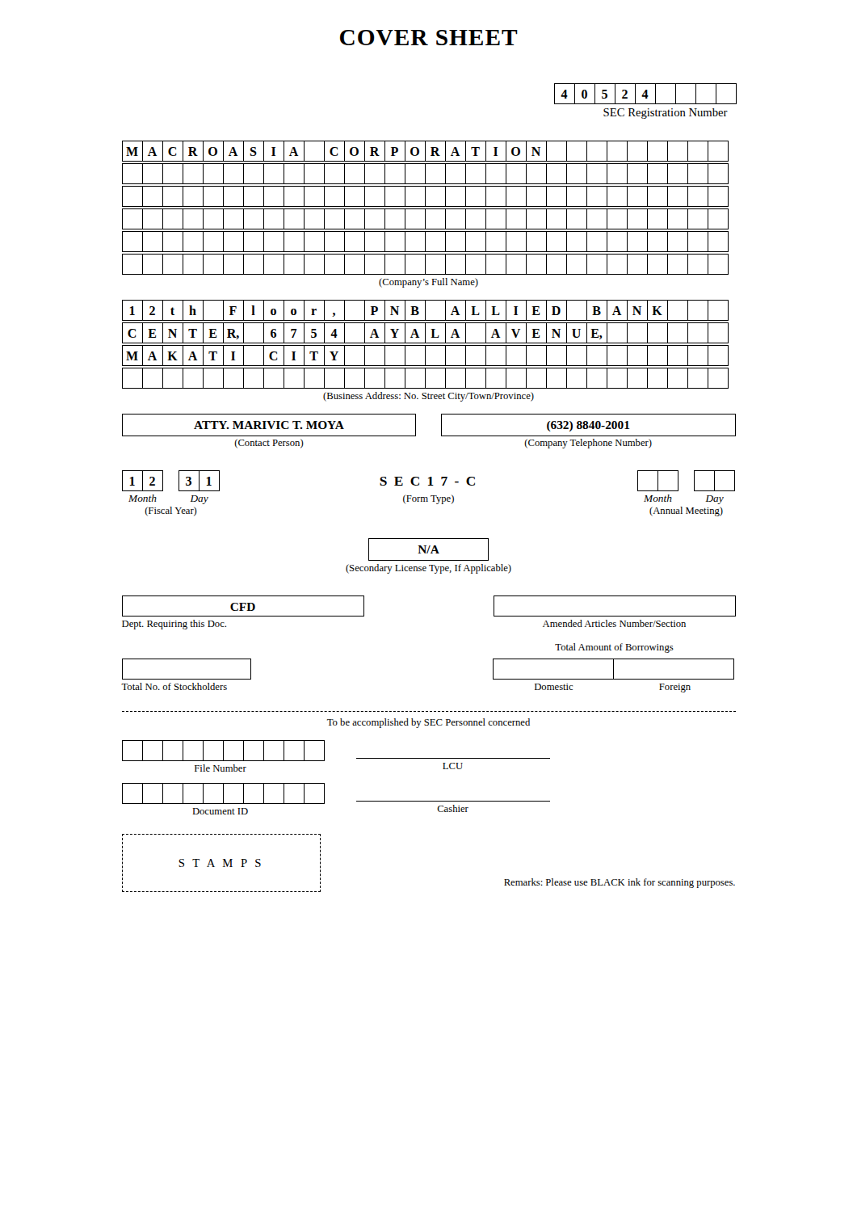COVER SHEET
4
0
5
2
4
SEC Registration Number
M
A
C
R
O
A
S
I
A
C
O
R
P
O
R
A
T
I
O
N
(Company’s Full Name)
1
2
t
h
F
l
o
o
r
,
P
N
B
A
L
L
I
E
D
B
A
N
K
C
E
N
T
E
R,
6
7
5
4
A
Y
A
L
A
A
V
E
N
U
E,
M
A
K
A
T
I
C
I
T
Y
(Business Address: No. Street City/Town/Province)
ATTY. MARIVIC T. MOYA
(Contact Person)
(632) 8840-2001
(Company Telephone Number)
1
2
Month
3
1
Day
(Fiscal Year)
S E C 1 7 - C
(Form Type)
Month
Day
(Annual Meeting)
N/A
(Secondary License Type, If Applicable)
CFD
Dept. Requiring this Doc.
Amended Articles Number/Section
Total Amount of Borrowings
Total No. of Stockholders
Domestic
Foreign
To be accomplished by SEC Personnel concerned
File Number
LCU
Document ID
Cashier
S T A M P S
Remarks: Please use BLACK ink for scanning purposes.